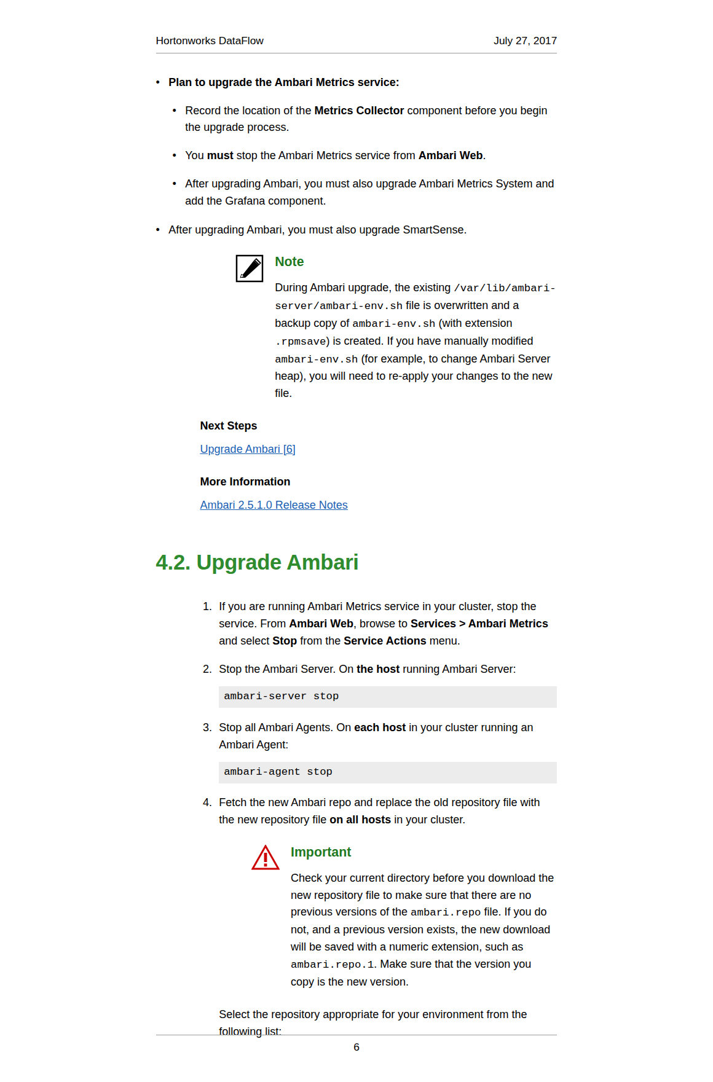Hortonworks DataFlow
July 27, 2017
Plan to upgrade the Ambari Metrics service:
Record the location of the Metrics Collector component before you begin the upgrade process.
You must stop the Ambari Metrics service from Ambari Web.
After upgrading Ambari, you must also upgrade Ambari Metrics System and add the Grafana component.
After upgrading Ambari, you must also upgrade SmartSense.
Note
During Ambari upgrade, the existing /var/lib/ambari-server/ambari-env.sh file is overwritten and a backup copy of ambari-env.sh (with extension .rpmsave) is created. If you have manually modified ambari-env.sh (for example, to change Ambari Server heap), you will need to re-apply your changes to the new file.
Next Steps
Upgrade Ambari [6]
More Information
Ambari 2.5.1.0 Release Notes
4.2. Upgrade Ambari
If you are running Ambari Metrics service in your cluster, stop the service. From Ambari Web, browse to Services > Ambari Metrics and select Stop from the Service Actions menu.
Stop the Ambari Server. On the host running Ambari Server:
ambari-server stop
Stop all Ambari Agents. On each host in your cluster running an Ambari Agent:
ambari-agent stop
Fetch the new Ambari repo and replace the old repository file with the new repository file on all hosts in your cluster.
Important
Check your current directory before you download the new repository file to make sure that there are no previous versions of the ambari.repo file. If you do not, and a previous version exists, the new download will be saved with a numeric extension, such as ambari.repo.1. Make sure that the version you copy is the new version.
Select the repository appropriate for your environment from the following list:
6